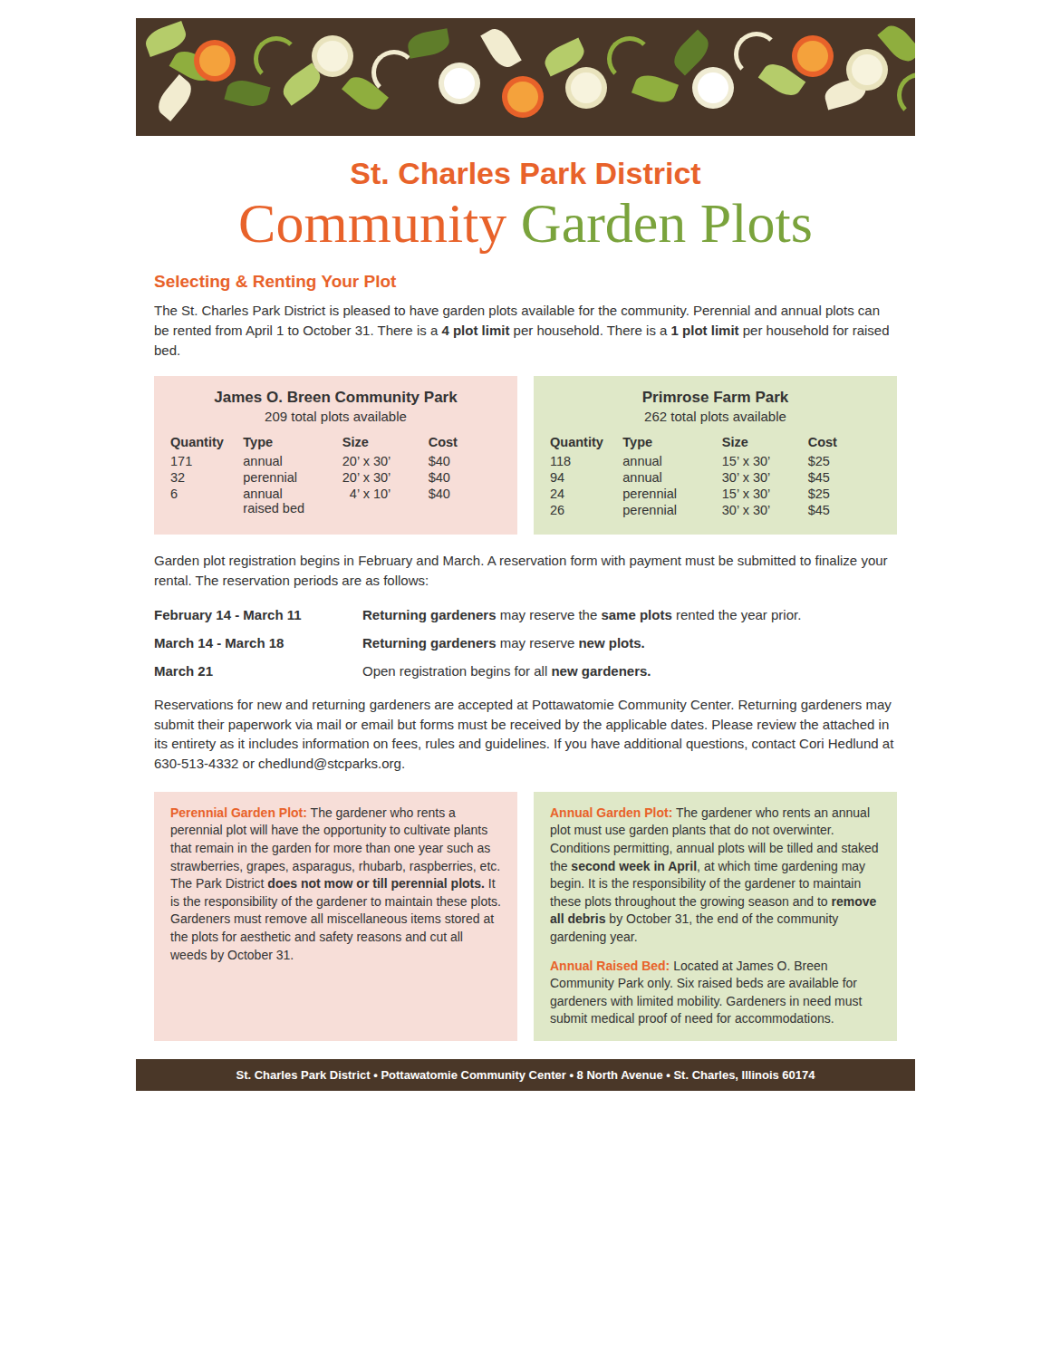St. Charles Park District
Community Garden Plots
Selecting & Renting Your Plot
The St. Charles Park District is pleased to have garden plots available for the community. Perennial and annual plots can be rented from April 1 to October 31. There is a 4 plot limit per household. There is a 1 plot limit per household for raised bed.
James O. Breen Community Park
209 total plots available
| Quantity | Type | Size | Cost |
| --- | --- | --- | --- |
| 171 | annual | 20’ x 30’ | $40 |
| 32 | perennial | 20’ x 30’ | $40 |
| 6 | annual raised bed | 4’ x 10’ | $40 |
Primrose Farm Park
262 total plots available
| Quantity | Type | Size | Cost |
| --- | --- | --- | --- |
| 118 | annual | 15’ x 30’ | $25 |
| 94 | annual | 30’ x 30’ | $45 |
| 24 | perennial | 15’ x 30’ | $25 |
| 26 | perennial | 30’ x 30’ | $45 |
Garden plot registration begins in February and March. A reservation form with payment must be submitted to finalize your rental. The reservation periods are as follows:
February 14 - March 11
Returning gardeners may reserve the same plots rented the year prior.
March 14 - March 18
Returning gardeners may reserve new plots.
March 21
Open registration begins for all new gardeners.
Reservations for new and returning gardeners are accepted at Pottawatomie Community Center. Returning gardeners may submit their paperwork via mail or email but forms must be received by the applicable dates. Please review the attached in its entirety as it includes information on fees, rules and guidelines. If you have additional questions, contact Cori Hedlund at 630-513-4332 or chedlund@stcparks.org.
Perennial Garden Plot: The gardener who rents a perennial plot will have the opportunity to cultivate plants that remain in the garden for more than one year such as strawberries, grapes, asparagus, rhubarb, raspberries, etc. The Park District does not mow or till perennial plots. It is the responsibility of the gardener to maintain these plots. Gardeners must remove all miscellaneous items stored at the plots for aesthetic and safety reasons and cut all weeds by October 31.
Annual Garden Plot: The gardener who rents an annual plot must use garden plants that do not overwinter. Conditions permitting, annual plots will be tilled and staked the second week in April, at which time gardening may begin. It is the responsibility of the gardener to maintain these plots throughout the growing season and to remove all debris by October 31, the end of the community gardening year.
Annual Raised Bed: Located at James O. Breen Community Park only. Six raised beds are available for gardeners with limited mobility. Gardeners in need must submit medical proof of need for accommodations.
St. Charles Park District • Pottawatomie Community Center • 8 North Avenue • St. Charles, Illinois 60174